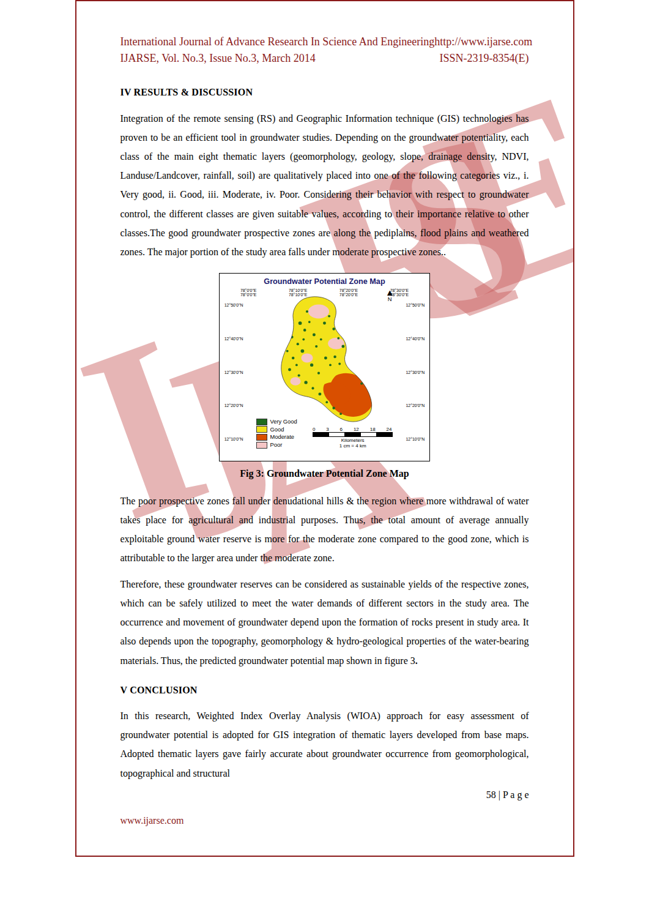I J A R S E
International Journal of Advance Research In Science And Engineering
http://www.ijarse.com
IJARSE, Vol. No.3, Issue No.3, March 2014
ISSN-2319-8354(E)
IV RESULTS & DISCUSSION
Integration of the remote sensing (RS) and Geographic Information technique (GIS) technologies has proven to be an efficient tool in groundwater studies. Depending on the groundwater potentiality, each class of the main eight thematic layers (geomorphology, geology, slope, drainage density, NDVI, Landuse/Landcover, rainfall, soil) are qualitatively placed into one of the following categories viz., i. Very good, ii. Good, iii. Moderate, iv. Poor. Considering their behavior with respect to groundwater control, the different classes are given suitable values, according to their importance relative to other classes.The good groundwater prospective zones are along the pediplains, flood plains and weathered zones. The major portion of the study area falls under moderate prospective zones..
Groundwater Potential Zone Map
78°0'0"E 78°10'0"E 78°20'0"E 78°30'0"E
12°50'0"N 12°40'0"N 12°30'0"N 12°20'0"N 12°10'0"N
12°50'0"N 12°40'0"N 12°30'0"N 12°20'0"N 12°10'0"N
▲N
Very Good
Good
Moderate
Poor
036121824
Kilometers
1 cm = 4 km
78°0'0"E 78°10'0"E 78°20'0"E 78°30'0"E
Fig 3: Groundwater Potential Zone Map
The poor prospective zones fall under denudational hills & the region where more withdrawal of water takes place for agricultural and industrial purposes. Thus, the total amount of average annually exploitable ground water reserve is more for the moderate zone compared to the good zone, which is attributable to the larger area under the moderate zone.
Therefore, these groundwater reserves can be considered as sustainable yields of the respective zones, which can be safely utilized to meet the water demands of different sectors in the study area. The occurrence and movement of groundwater depend upon the formation of rocks present in study area. It also depends upon the topography, geomorphology & hydro-geological properties of the water-bearing materials. Thus, the predicted groundwater potential map shown in figure 3.
V CONCLUSION
In this research, Weighted Index Overlay Analysis (WIOA) approach for easy assessment of groundwater potential is adopted for GIS integration of thematic layers developed from base maps. Adopted thematic layers gave fairly accurate about groundwater occurrence from geomorphological, topographical and structural
58 | P a g e
www.ijarse.com